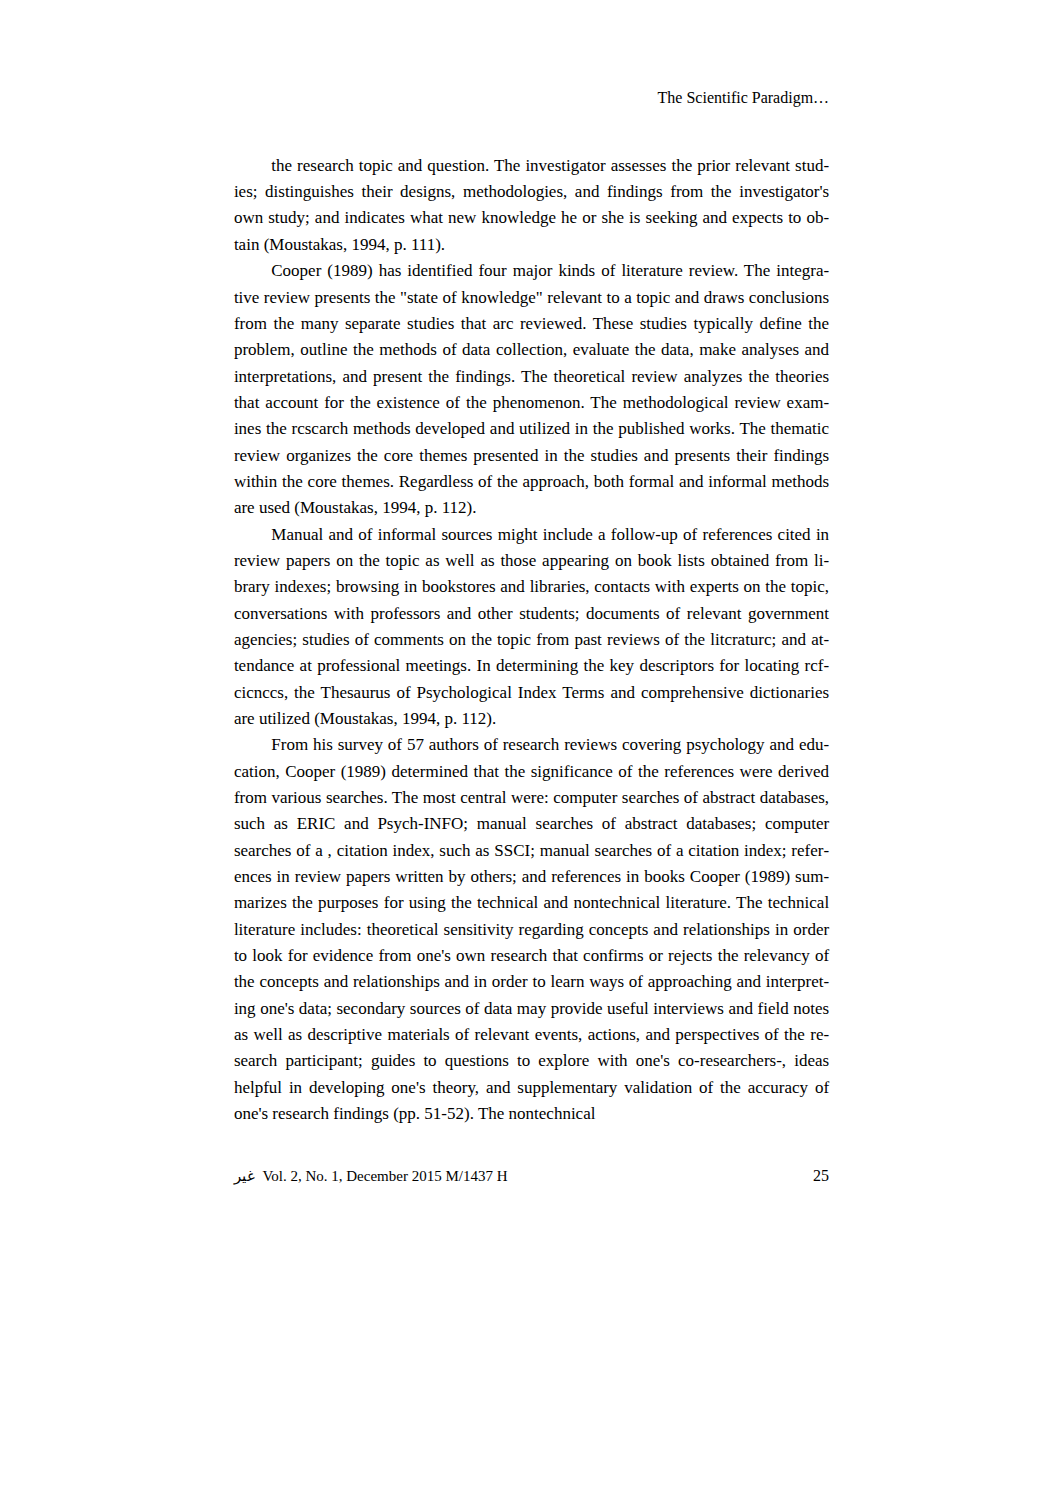The Scientific Paradigm…
the research topic and question. The investigator assesses the prior relevant studies; distinguishes their designs, methodologies, and findings from the investigator's own study; and indicates what new knowledge he or she is seeking and expects to obtain (Moustakas, 1994, p. 111).
Cooper (1989) has identified four major kinds of literature review. The integrative review presents the "state of knowledge" relevant to a topic and draws conclusions from the many separate studies that arc reviewed. These studies typically define the problem, outline the methods of data collection, evaluate the data, make analyses and interpretations, and present the findings. The theoretical review analyzes the theories that account for the existence of the phenomenon. The methodological review examines the rcscarch methods developed and utilized in the published works. The thematic review organizes the core themes presented in the studies and presents their findings within the core themes. Regardless of the approach, both formal and informal methods are used (Moustakas, 1994, p. 112).
Manual and of informal sources might include a follow-up of references cited in review papers on the topic as well as those appearing on book lists obtained from library indexes; browsing in bookstores and libraries, contacts with experts on the topic, conversations with professors and other students; documents of relevant government agencies; studies of comments on the topic from past reviews of the litcraturc; and attendance at professional meetings. In determining the key descriptors for locating rcfcicnccs, the Thesaurus of Psychological Index Terms and comprehensive dictionaries are utilized (Moustakas, 1994, p. 112).
From his survey of 57 authors of research reviews covering psychology and education, Cooper (1989) determined that the significance of the references were derived from various searches. The most central were: computer searches of abstract databases, such as ERIC and Psych-INFO; manual searches of abstract databases; computer searches of a , citation index, such as SSCI; manual searches of a citation index; references in review papers written by others; and references in books Cooper (1989) summarizes the purposes for using the technical and nontechnical literature. The technical literature includes: theoretical sensitivity regarding concepts and relationships in order to look for evidence from one's own research that confirms or rejects the relevancy of the concepts and relationships and in order to learn ways of approaching and interpreting one's data; secondary sources of data may provide useful interviews and field notes as well as descriptive materials of relevant events, actions, and perspectives of the research participant; guides to questions to explore with one's co-researchers-, ideas helpful in developing one's theory, and supplementary validation of the accuracy of one's research findings (pp. 51-52). The nontechnical
ﻏﻴﺮ Vol. 2, No. 1, December 2015 M/1437 H
25